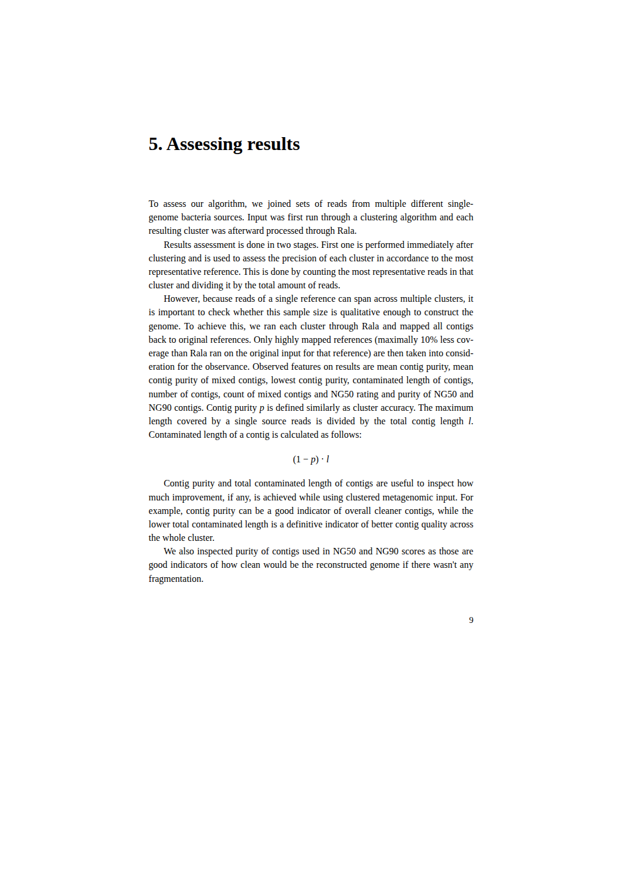5. Assessing results
To assess our algorithm, we joined sets of reads from multiple different single-genome bacteria sources. Input was first run through a clustering algorithm and each resulting cluster was afterward processed through Rala.
Results assessment is done in two stages. First one is performed immediately after clustering and is used to assess the precision of each cluster in accordance to the most representative reference. This is done by counting the most representative reads in that cluster and dividing it by the total amount of reads.
However, because reads of a single reference can span across multiple clusters, it is important to check whether this sample size is qualitative enough to construct the genome. To achieve this, we ran each cluster through Rala and mapped all contigs back to original references. Only highly mapped references (maximally 10% less coverage than Rala ran on the original input for that reference) are then taken into consideration for the observance. Observed features on results are mean contig purity, mean contig purity of mixed contigs, lowest contig purity, contaminated length of contigs, number of contigs, count of mixed contigs and NG50 rating and purity of NG50 and NG90 contigs. Contig purity p is defined similarly as cluster accuracy. The maximum length covered by a single source reads is divided by the total contig length l. Contaminated length of a contig is calculated as follows:
(1 − p) · l
Contig purity and total contaminated length of contigs are useful to inspect how much improvement, if any, is achieved while using clustered metagenomic input. For example, contig purity can be a good indicator of overall cleaner contigs, while the lower total contaminated length is a definitive indicator of better contig quality across the whole cluster.
We also inspected purity of contigs used in NG50 and NG90 scores as those are good indicators of how clean would be the reconstructed genome if there wasn't any fragmentation.
9